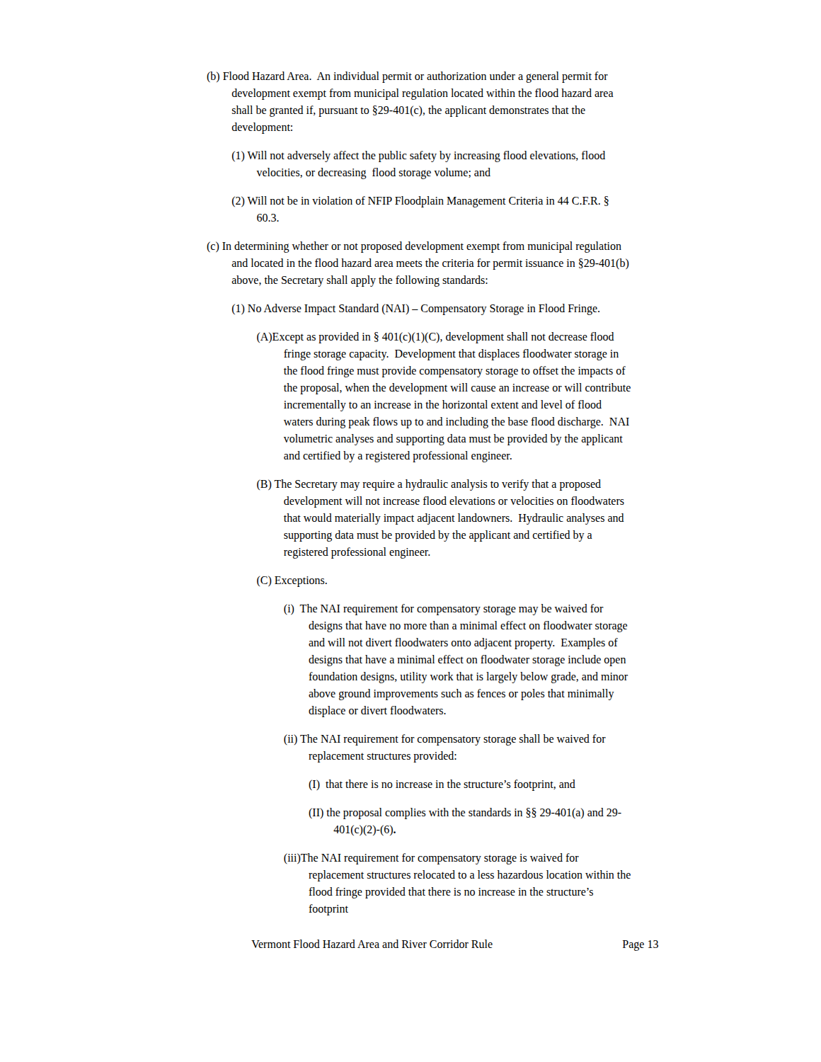(b) Flood Hazard Area. An individual permit or authorization under a general permit for development exempt from municipal regulation located within the flood hazard area shall be granted if, pursuant to §29-401(c), the applicant demonstrates that the development:
(1) Will not adversely affect the public safety by increasing flood elevations, flood velocities, or decreasing flood storage volume; and
(2) Will not be in violation of NFIP Floodplain Management Criteria in 44 C.F.R. § 60.3.
(c) In determining whether or not proposed development exempt from municipal regulation and located in the flood hazard area meets the criteria for permit issuance in §29-401(b) above, the Secretary shall apply the following standards:
(1) No Adverse Impact Standard (NAI) – Compensatory Storage in Flood Fringe.
(A)Except as provided in § 401(c)(1)(C), development shall not decrease flood fringe storage capacity. Development that displaces floodwater storage in the flood fringe must provide compensatory storage to offset the impacts of the proposal, when the development will cause an increase or will contribute incrementally to an increase in the horizontal extent and level of flood waters during peak flows up to and including the base flood discharge. NAI volumetric analyses and supporting data must be provided by the applicant and certified by a registered professional engineer.
(B) The Secretary may require a hydraulic analysis to verify that a proposed development will not increase flood elevations or velocities on floodwaters that would materially impact adjacent landowners. Hydraulic analyses and supporting data must be provided by the applicant and certified by a registered professional engineer.
(C) Exceptions.
(i) The NAI requirement for compensatory storage may be waived for designs that have no more than a minimal effect on floodwater storage and will not divert floodwaters onto adjacent property. Examples of designs that have a minimal effect on floodwater storage include open foundation designs, utility work that is largely below grade, and minor above ground improvements such as fences or poles that minimally displace or divert floodwaters.
(ii) The NAI requirement for compensatory storage shall be waived for replacement structures provided:
(I) that there is no increase in the structure’s footprint, and
(II) the proposal complies with the standards in §§ 29-401(a) and 29-401(c)(2)-(6).
(iii)The NAI requirement for compensatory storage is waived for replacement structures relocated to a less hazardous location within the flood fringe provided that there is no increase in the structure’s footprint
Vermont Flood Hazard Area and River Corridor Rule Page 13